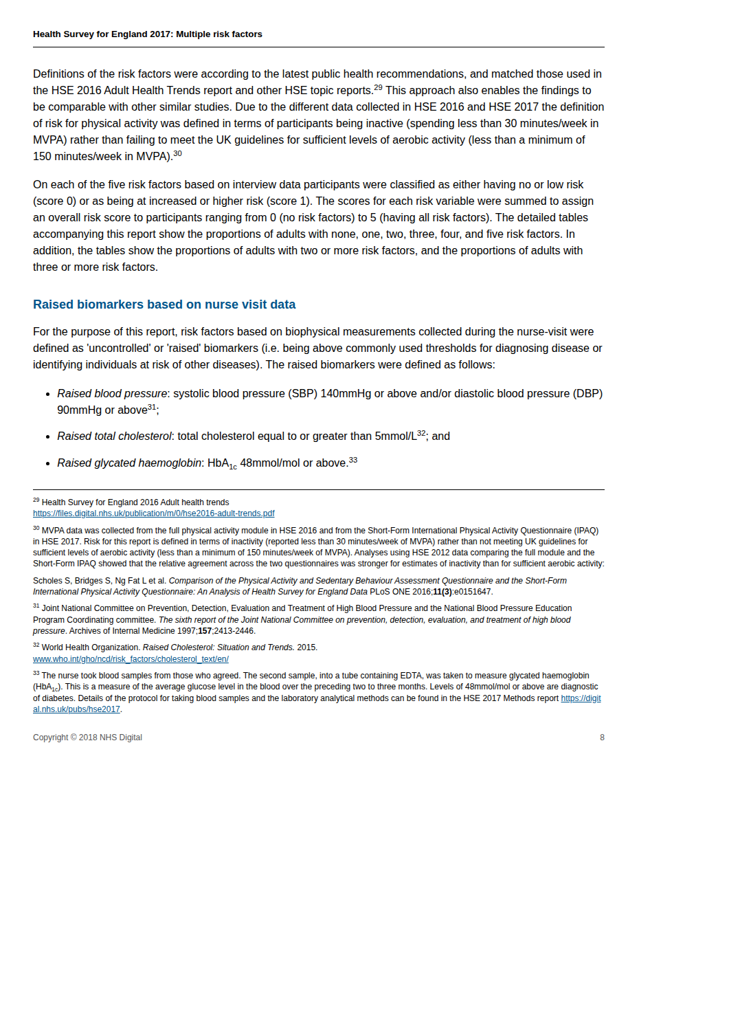Health Survey for England 2017: Multiple risk factors
Definitions of the risk factors were according to the latest public health recommendations, and matched those used in the HSE 2016 Adult Health Trends report and other HSE topic reports.29 This approach also enables the findings to be comparable with other similar studies. Due to the different data collected in HSE 2016 and HSE 2017 the definition of risk for physical activity was defined in terms of participants being inactive (spending less than 30 minutes/week in MVPA) rather than failing to meet the UK guidelines for sufficient levels of aerobic activity (less than a minimum of 150 minutes/week in MVPA).30
On each of the five risk factors based on interview data participants were classified as either having no or low risk (score 0) or as being at increased or higher risk (score 1). The scores for each risk variable were summed to assign an overall risk score to participants ranging from 0 (no risk factors) to 5 (having all risk factors). The detailed tables accompanying this report show the proportions of adults with none, one, two, three, four, and five risk factors. In addition, the tables show the proportions of adults with two or more risk factors, and the proportions of adults with three or more risk factors.
Raised biomarkers based on nurse visit data
For the purpose of this report, risk factors based on biophysical measurements collected during the nurse-visit were defined as 'uncontrolled' or 'raised' biomarkers (i.e. being above commonly used thresholds for diagnosing disease or identifying individuals at risk of other diseases). The raised biomarkers were defined as follows:
Raised blood pressure: systolic blood pressure (SBP) 140mmHg or above and/or diastolic blood pressure (DBP) 90mmHg or above31;
Raised total cholesterol: total cholesterol equal to or greater than 5mmol/L32; and
Raised glycated haemoglobin: HbA1c 48mmol/mol or above.33
29 Health Survey for England 2016 Adult health trends
https://files.digital.nhs.uk/publication/m/0/hse2016-adult-trends.pdf
30 MVPA data was collected from the full physical activity module in HSE 2016 and from the Short-Form International Physical Activity Questionnaire (IPAQ) in HSE 2017. Risk for this report is defined in terms of inactivity (reported less than 30 minutes/week of MVPA) rather than not meeting UK guidelines for sufficient levels of aerobic activity (less than a minimum of 150 minutes/week of MVPA). Analyses using HSE 2012 data comparing the full module and the Short-Form IPAQ showed that the relative agreement across the two questionnaires was stronger for estimates of inactivity than for sufficient aerobic activity:
Scholes S, Bridges S, Ng Fat L et al. Comparison of the Physical Activity and Sedentary Behaviour Assessment Questionnaire and the Short-Form International Physical Activity Questionnaire: An Analysis of Health Survey for England Data PLoS ONE 2016;11(3):e0151647.
31 Joint National Committee on Prevention, Detection, Evaluation and Treatment of High Blood Pressure and the National Blood Pressure Education Program Coordinating committee. The sixth report of the Joint National Committee on prevention, detection, evaluation, and treatment of high blood pressure. Archives of Internal Medicine 1997;157;2413-2446.
32 World Health Organization. Raised Cholesterol: Situation and Trends. 2015.
www.who.int/gho/ncd/risk_factors/cholesterol_text/en/
33 The nurse took blood samples from those who agreed. The second sample, into a tube containing EDTA, was taken to measure glycated haemoglobin (HbA1c). This is a measure of the average glucose level in the blood over the preceding two to three months. Levels of 48mmol/mol or above are diagnostic of diabetes. Details of the protocol for taking blood samples and the laboratory analytical methods can be found in the HSE 2017 Methods report https://digital.nhs.uk/pubs/hse2017.
Copyright © 2018 NHS Digital 8